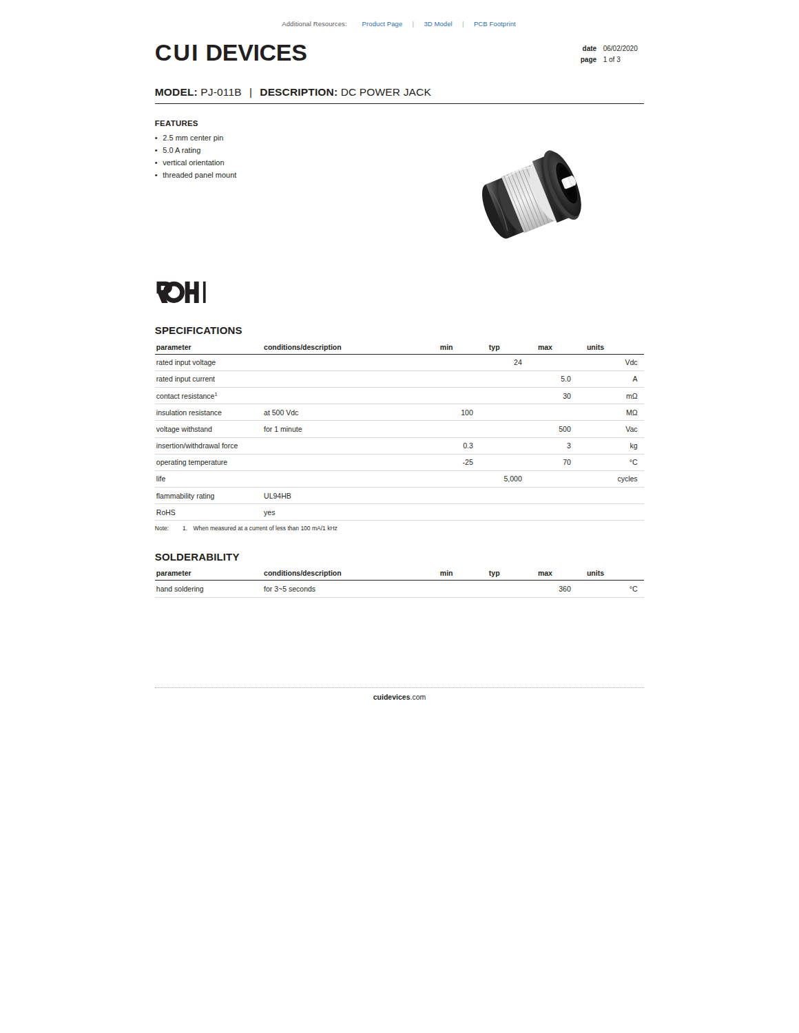Additional Resources: Product Page | 3D Model | PCB Footprint
CUI DEVICES
date 06/02/2020
page 1 of 3
MODEL: PJ-011B | DESCRIPTION: DC POWER JACK
Features
2.5 mm center pin
5.0 A rating
vertical orientation
threaded panel mount
RoHS
Specifications
| parameter | conditions/description | min | typ | max | units |
| --- | --- | --- | --- | --- | --- |
| rated input voltage | | | 24 | | Vdc |
| rated input current | | | | 5.0 | A |
| contact resistance 1 | | | | 30 | mΩ |
| insulation resistance | at 500 Vdc | 100 | | | MΩ |
| voltage withstand | for 1 minute | | | 500 | Vac |
| insertion/withdrawal force | | 0.3 | | 3 | kg |
| operating temperature | | -25 | | 70 | °C |
| life | | | 5,000 | | cycles |
| flammability rating | UL94HB | | | | |
| RoHS | yes | | | | |
Note: 1. When measured at a current of less than 100 mA/1 kHz
Solderability
| parameter | conditions/description | min | typ | max | units |
| --- | --- | --- | --- | --- | --- |
| hand soldering | for 3~5 seconds | | | 360 | °C |
cuidevices.com